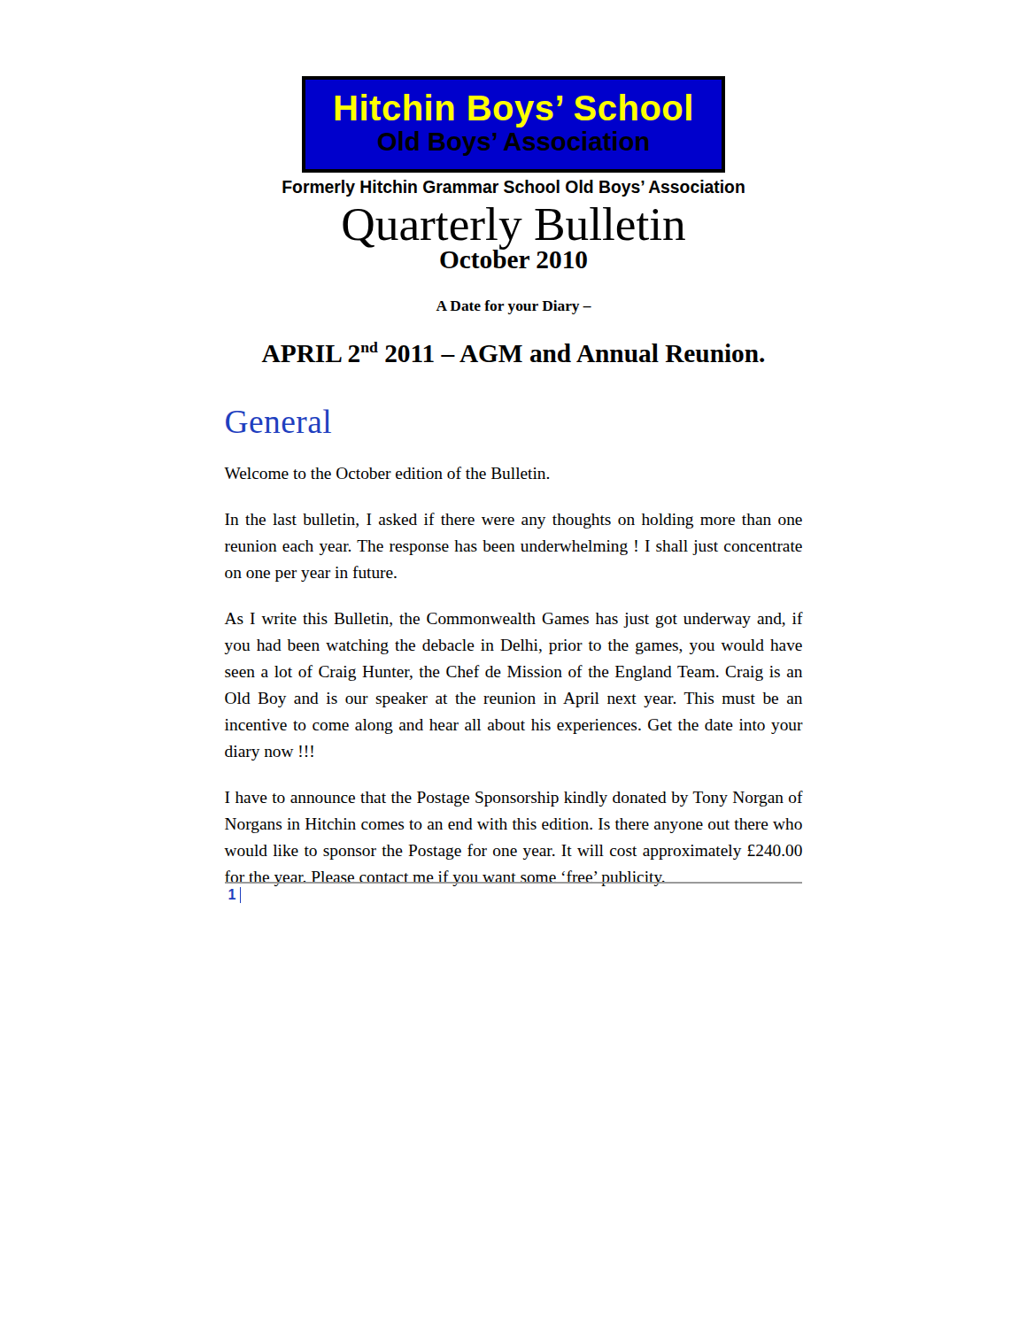Hitchin Boys’ School
Old Boys’ Association
Formerly Hitchin Grammar School Old Boys’ Association
Quarterly Bulletin
October 2010
A Date for your Diary –
APRIL 2nd 2011 – AGM and Annual Reunion.
General
Welcome to the October edition of the Bulletin.
In the last bulletin, I asked if there were any thoughts on holding more than one reunion each year. The response has been underwhelming ! I shall just concentrate on one per year in future.
As I write this Bulletin, the Commonwealth Games has just got underway and, if you had been watching the debacle in Delhi, prior to the games, you would have seen a lot of Craig Hunter, the Chef de Mission of the England Team. Craig is an Old Boy and is our speaker at the reunion in April next year. This must be an incentive to come along and hear all about his experiences. Get the date into your diary now !!!
I have to announce that the Postage Sponsorship kindly donated by Tony Norgan of Norgans in Hitchin comes to an end with this edition. Is there anyone out there who would like to sponsor the Postage for one year. It will cost approximately £240.00 for the year. Please contact me if you want some ‘free’ publicity.
1